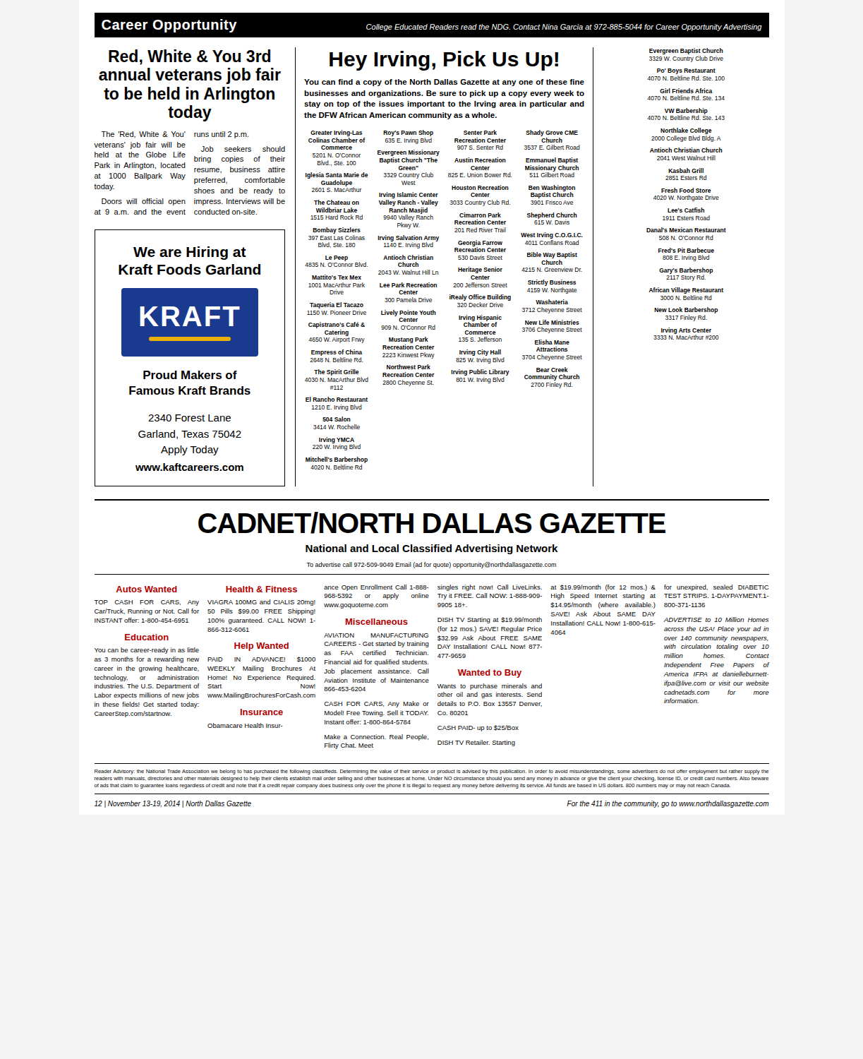Career Opportunity
College Educated Readers read the NDG. Contact Nina Garcia at 972-885-5044 for Career Opportunity Advertising
Red, White & You 3rd annual veterans job fair to be held in Arlington today
The 'Red, White & You' veterans' job fair will be held at the Globe Life Park in Arlington, located at 1000 Ballpark Way today.
Doors will official open at 9 a.m. and the event runs until 2 p.m.
Job seekers should bring copies of their resume, business attire preferred, comfortable shoes and be ready to impress. Interviews will be conducted on-site.
We are Hiring at
Kraft Foods Garland
KRAFT
Proud Makers of
Famous Kraft Brands
2340 Forest Lane
Garland, Texas 75042
Apply Today
www.kaftcareers.com
Hey Irving, Pick Us Up!
You can find a copy of the North Dallas Gazette at any one of these fine businesses and organizations. Be sure to pick up a copy every week to stay on top of the issues important to the Irving area in particular and the DFW African American community as a whole.
Greater Irving-Las Colinas Chamber of Commerce
5201 N. O'Connor Blvd., Ste. 100
Iglesia Santa Marie de Guadolupe
2601 S. MacArthur
The Chateau on Wildbriar Lake
1515 Hard Rock Rd
Bombay Sizzlers
397 East Las Colinas Blvd, Ste. 180
Le Peep
4835 N. O'Connor Blvd.
Mattito's Tex Mex
1001 MacArthur Park Drive
Taqueria El Tacazo
1150 W. Pioneer Drive
Capistrano's Café & Catering
4650 W. Airport Frwy
Empress of China
2648 N. Beltline Rd.
The Spirit Grille
4030 N. MacArthur Blvd #112
El Rancho Restaurant
1210 E. Irving Blvd
504 Salon
3414 W. Rochelle
Irving YMCA
220 W. Irving Blvd
Mitchell's Barbershop
4020 N. Beltline Rd
Roy's Pawn Shop
635 E. Irving Blvd
Evergreen Missionary Baptist Church "The Green"
3329 Country Club West
Irving Islamic Center Valley Ranch - Valley Ranch Masjid
9940 Valley Ranch Pkwy W.
Irving Salvation Army
1140 E. Irving Blvd
Antioch Christian Church
2043 W. Walnut Hill Ln
Lee Park Recreation Center
300 Pamela Drive
Lively Pointe Youth Center
909 N. O'Connor Rd
Mustang Park Recreation Center
2223 Kinwest Pkwy
Northwest Park Recreation Center
2800 Cheyenne St.
Senter Park Recreation Center
907 S. Senter Rd
Austin Recreation Center
825 E. Union Bower Rd.
Houston Recreation Center
3033 Country Club Rd.
Cimarron Park Recreation Center
201 Red River Trail
Georgia Farrow Recreation Center
530 Davis Street
Heritage Senior Center
200 Jefferson Street
iRealy Office Building
320 Decker Drive
Irving Hispanic Chamber of Commerce
135 S. Jefferson
Irving City Hall
825 W. Irving Blvd
Irving Public Library
801 W. Irving Blvd
Shady Grove CME Church
3537 E. Gilbert Road
Emmanuel Baptist Missionary Church
511 Gilbert Road
Ben Washington Baptist Church
3901 Frisco Ave
Shepherd Church
615 W. Davis
West Irving C.O.G.I.C.
4011 Conflans Road
Bible Way Baptist Church
4215 N. Greenview Dr.
Strictly Business
4159 W. Northgate
Washateria
3712 Cheyenne Street
New Life Ministries
3706 Cheyenne Street
Elisha Mane Attractions
3704 Cheyenne Street
Bear Creek Community Church
2700 Finley Rd.
Evergreen Baptist Church
3329 W. Country Club Drive
Po' Boys Restaurant
4070 N. Beltline Rd. Ste. 100
Girl Friends Africa
4070 N. Beltline Rd. Ste. 134
VW Barbership
4070 N. Beltline Rd. Ste. 143
Northlake College
2000 College Blvd Bldg. A
Antioch Christian Church
2041 West Walnut Hill
Kasbah Grill
2851 Esters Rd
Fresh Food Store
4020 W. Northgate Drive
Lee's Catfish
1911 Esters Road
Danal's Mexican Restaurant
508 N. O'Connor Rd
Fred's Pit Barbecue
808 E. Irving Blvd
Gary's Barbershop
2117 Story Rd.
African Village Restaurant
3000 N. Beltline Rd
New Look Barbershop
3317 Finley Rd.
Irving Arts Center
3333 N. MacArthur #200
CADNET/NORTH DALLAS GAZETTE
National and Local Classified Advertising Network
To advertise call 972-509-9049 Email (ad for quote) opportunity@northdallasgazette.com
Autos Wanted
TOP CASH FOR CARS, Any Car/Truck, Running or Not. Call for INSTANT offer: 1-800-454-6951
Education
You can be career-ready in as little as 3 months for a rewarding new career in the growing healthcare, technology, or administration industries. The U.S. Department of Labor expects millions of new jobs in these fields! Get started today: CareerStep.com/startnow.
Health & Fitness
VIAGRA 100MG and CIALIS 20mg! 50 Pills $99.00 FREE Shipping! 100% guaranteed. CALL NOW! 1-866-312-6061
Help Wanted
PAID IN ADVANCE! $1000 WEEKLY Mailing Brochures At Home! No Experience Required. Start Now! www.MailingBrochuresForCash.com
Insurance
Obamacare Health Insur-
ance Open Enrollment Call 1-888-968-5392 or apply online www.goquoteme.com
Miscellaneous
AVIATION MANUFACTURING CAREERS - Get started by training as FAA certified Technician. Financial aid for qualified students. Job placement assistance. Call Aviation Institute of Maintenance 866-453-6204
CASH FOR CARS, Any Make or Model! Free Towing. Sell it TODAY. Instant offer: 1-800-864-5784
Make a Connection. Real People, Flirty Chat. Meet
singles right now! Call LiveLinks. Try it FREE. Call NOW: 1-888-909-9905 18+.
DISH TV Starting at $19.99/month (for 12 mos.) SAVE! Regular Price $32.99 Ask About FREE SAME DAY Installation! CALL Now! 877-477-9659
Wanted to Buy
Wants to purchase minerals and other oil and gas interests. Send details to P.O. Box 13557 Denver, Co. 80201
CASH PAID- up to $25/Box
DISH TV Retailer. Starting
at $19.99/month (for 12 mos.) & High Speed Internet starting at $14.95/month (where available.) SAVE! Ask About SAME DAY Installation! CALL Now! 1-800-615-4064
for unexpired, sealed DIABETIC TEST STRIPS. 1-DAYPAYMENT.1-800-371-1136
ADVERTISE to 10 Million Homes across the USA! Place your ad in over 140 community newspapers, with circulation totaling over 10 million homes. Contact Independent Free Papers of America IFPA at danielleburnett-ifpa@live.com or visit our website cadnetads.com for more information.
Reader Advisory: the National Trade Association we belong to has purchased the following classifieds. Determining the value of their service or product is advised by this publication. In order to avoid misunderstandings, some advertisers do not offer employment but rather supply the readers with manuals, directories and other materials designed to help their clients establish mail order selling and other businesses at home. Under NO circumstance should you send any money in advance or give the client your checking, license ID, or credit card numbers. Also beware of ads that claim to guarantee loans regardless of credit and note that if a credit repair company does business only over the phone it is illegal to request any money before delivering its service. All funds are based in US dollars. 800 numbers may or may not reach Canada.
12 | November 13-19, 2014 | North Dallas Gazette
For the 411 in the community, go to www.northdallasgazette.com